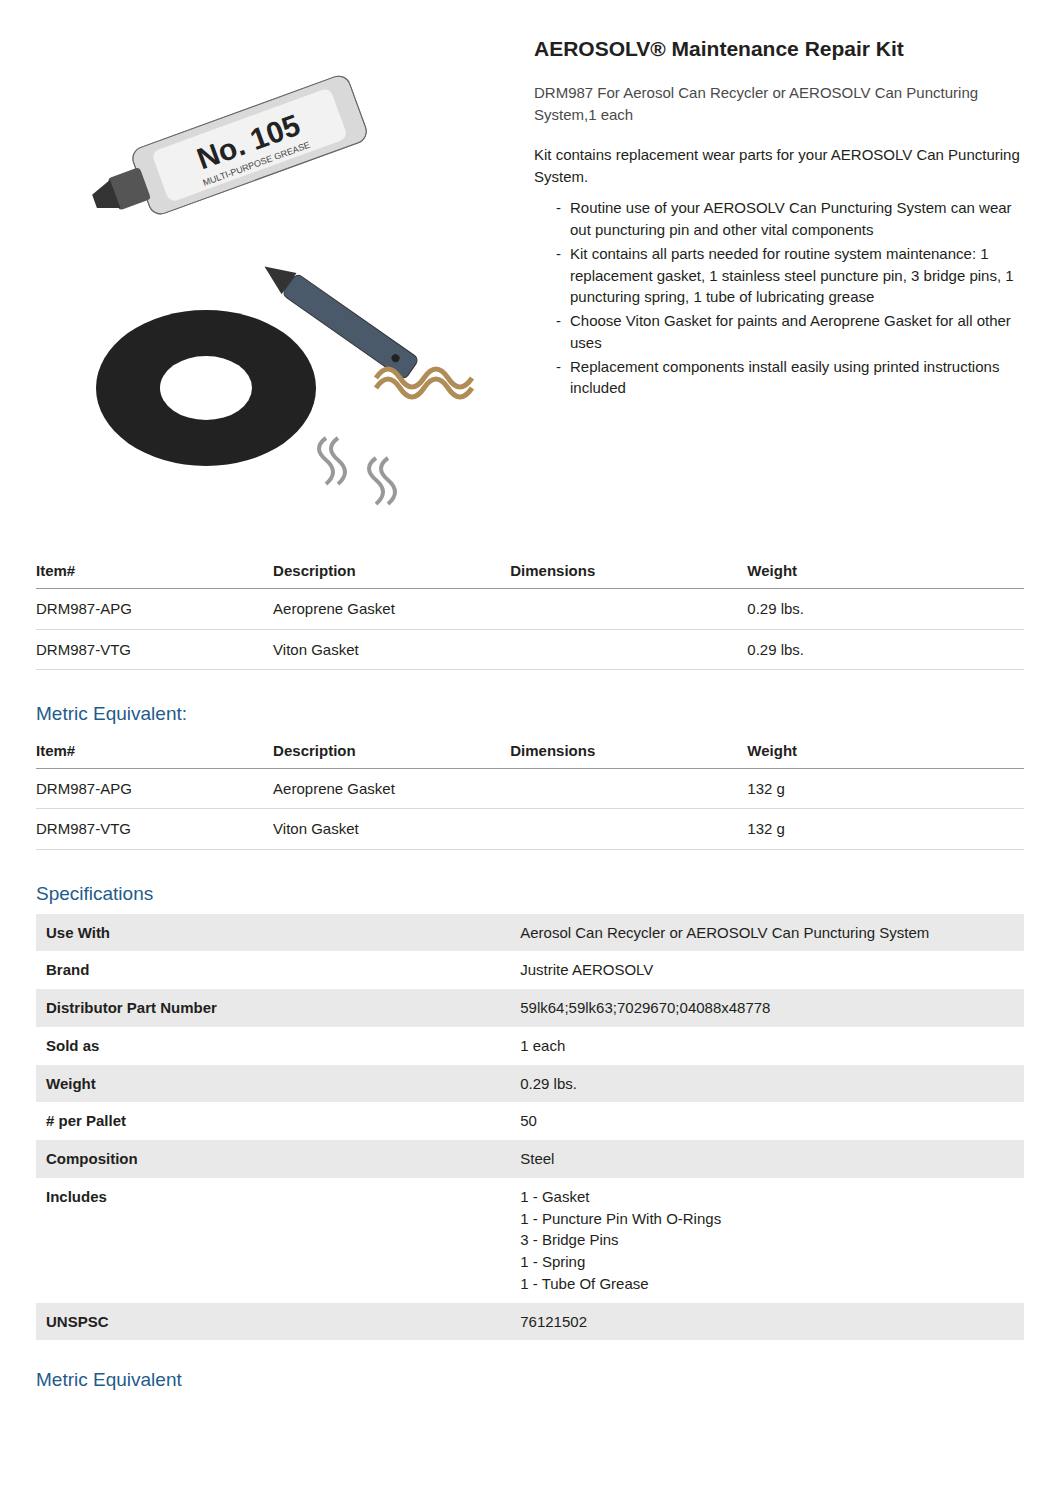AEROSOLV® Maintenance Repair Kit
DRM987 For Aerosol Can Recycler or AEROSOLV Can Puncturing System,1 each
Kit contains replacement wear parts for your AEROSOLV Can Puncturing System.
Routine use of your AEROSOLV Can Puncturing System can wear out puncturing pin and other vital components
Kit contains all parts needed for routine system maintenance: 1 replacement gasket, 1 stainless steel puncture pin, 3 bridge pins, 1 puncturing spring, 1 tube of lubricating grease
Choose Viton Gasket for paints and Aeroprene Gasket for all other uses
Replacement components install easily using printed instructions included
| Item# | Description | Dimensions | Weight |
| --- | --- | --- | --- |
| DRM987-APG | Aeroprene Gasket | | 0.29 lbs. |
| DRM987-VTG | Viton Gasket | | 0.29 lbs. |
Metric Equivalent:
| Item# | Description | Dimensions | Weight |
| --- | --- | --- | --- |
| DRM987-APG | Aeroprene Gasket | | 132 g |
| DRM987-VTG | Viton Gasket | | 132 g |
Specifications
| Use With | Aerosol Can Recycler or AEROSOLV Can Puncturing System |
| Brand | Justrite AEROSOLV |
| Distributor Part Number | 59lk64;59lk63;7029670;04088x48778 |
| Sold as | 1 each |
| Weight | 0.29 lbs. |
| # per Pallet | 50 |
| Composition | Steel |
| Includes | 1 - Gasket 1 - Puncture Pin With O-Rings 3 - Bridge Pins 1 - Spring 1 - Tube Of Grease |
| UNSPSC | 76121502 |
Metric Equivalent